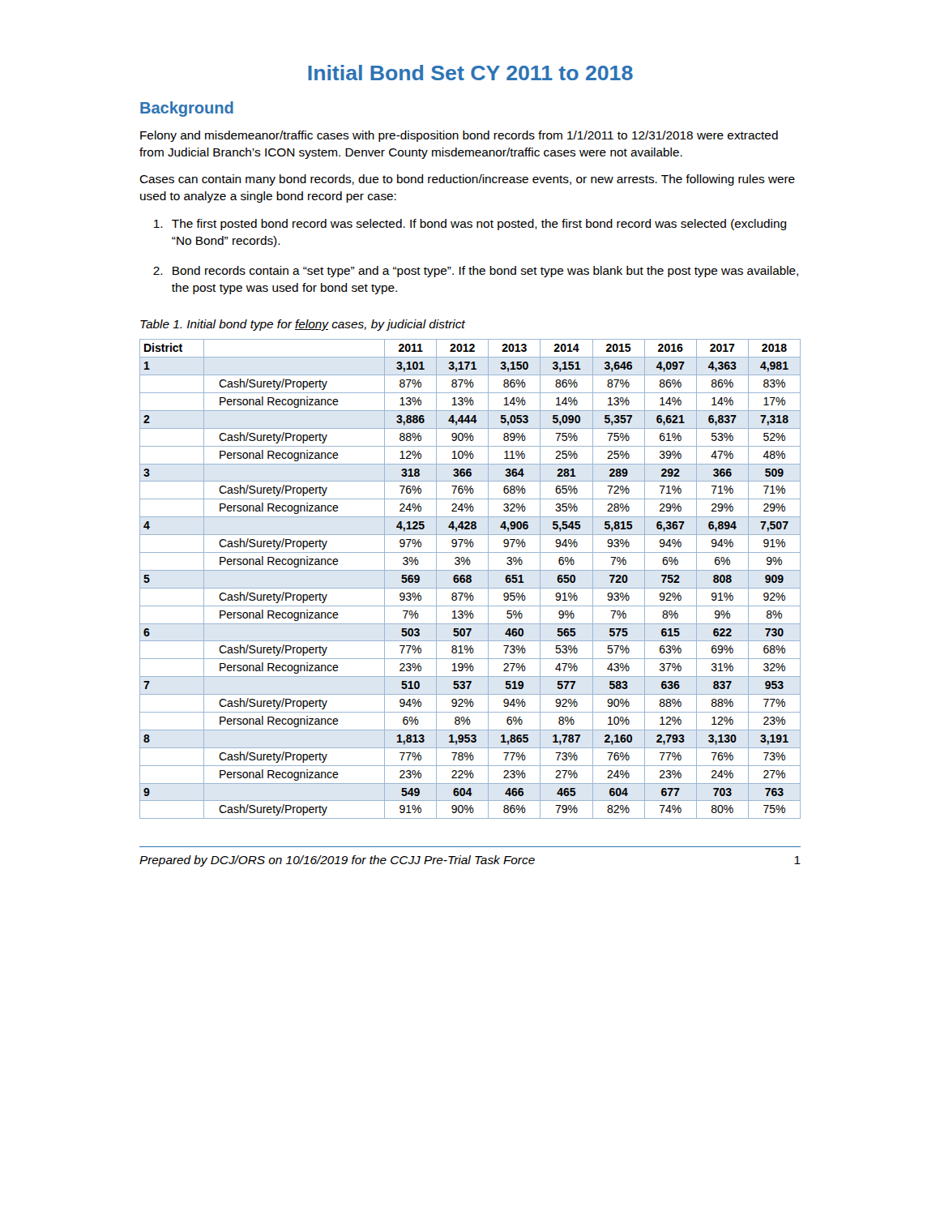Initial Bond Set CY 2011 to 2018
Background
Felony and misdemeanor/traffic cases with pre-disposition bond records from 1/1/2011 to 12/31/2018 were extracted from Judicial Branch’s ICON system. Denver County misdemeanor/traffic cases were not available.
Cases can contain many bond records, due to bond reduction/increase events, or new arrests. The following rules were used to analyze a single bond record per case:
The first posted bond record was selected. If bond was not posted, the first bond record was selected (excluding “No Bond” records).
Bond records contain a “set type” and a “post type”. If the bond set type was blank but the post type was available, the post type was used for bond set type.
Table 1. Initial bond type for felony cases, by judicial district
| District | | 2011 | 2012 | 2013 | 2014 | 2015 | 2016 | 2017 | 2018 |
| --- | --- | --- | --- | --- | --- | --- | --- | --- | --- |
| 1 | | 3,101 | 3,171 | 3,150 | 3,151 | 3,646 | 4,097 | 4,363 | 4,981 |
| | Cash/Surety/Property | 87% | 87% | 86% | 86% | 87% | 86% | 86% | 83% |
| | Personal Recognizance | 13% | 13% | 14% | 14% | 13% | 14% | 14% | 17% |
| 2 | | 3,886 | 4,444 | 5,053 | 5,090 | 5,357 | 6,621 | 6,837 | 7,318 |
| | Cash/Surety/Property | 88% | 90% | 89% | 75% | 75% | 61% | 53% | 52% |
| | Personal Recognizance | 12% | 10% | 11% | 25% | 25% | 39% | 47% | 48% |
| 3 | | 318 | 366 | 364 | 281 | 289 | 292 | 366 | 509 |
| | Cash/Surety/Property | 76% | 76% | 68% | 65% | 72% | 71% | 71% | 71% |
| | Personal Recognizance | 24% | 24% | 32% | 35% | 28% | 29% | 29% | 29% |
| 4 | | 4,125 | 4,428 | 4,906 | 5,545 | 5,815 | 6,367 | 6,894 | 7,507 |
| | Cash/Surety/Property | 97% | 97% | 97% | 94% | 93% | 94% | 94% | 91% |
| | Personal Recognizance | 3% | 3% | 3% | 6% | 7% | 6% | 6% | 9% |
| 5 | | 569 | 668 | 651 | 650 | 720 | 752 | 808 | 909 |
| | Cash/Surety/Property | 93% | 87% | 95% | 91% | 93% | 92% | 91% | 92% |
| | Personal Recognizance | 7% | 13% | 5% | 9% | 7% | 8% | 9% | 8% |
| 6 | | 503 | 507 | 460 | 565 | 575 | 615 | 622 | 730 |
| | Cash/Surety/Property | 77% | 81% | 73% | 53% | 57% | 63% | 69% | 68% |
| | Personal Recognizance | 23% | 19% | 27% | 47% | 43% | 37% | 31% | 32% |
| 7 | | 510 | 537 | 519 | 577 | 583 | 636 | 837 | 953 |
| | Cash/Surety/Property | 94% | 92% | 94% | 92% | 90% | 88% | 88% | 77% |
| | Personal Recognizance | 6% | 8% | 6% | 8% | 10% | 12% | 12% | 23% |
| 8 | | 1,813 | 1,953 | 1,865 | 1,787 | 2,160 | 2,793 | 3,130 | 3,191 |
| | Cash/Surety/Property | 77% | 78% | 77% | 73% | 76% | 77% | 76% | 73% |
| | Personal Recognizance | 23% | 22% | 23% | 27% | 24% | 23% | 24% | 27% |
| 9 | | 549 | 604 | 466 | 465 | 604 | 677 | 703 | 763 |
| | Cash/Surety/Property | 91% | 90% | 86% | 79% | 82% | 74% | 80% | 75% |
Prepared by DCJ/ORS on 10/16/2019 for the CCJJ Pre-Trial Task Force 1